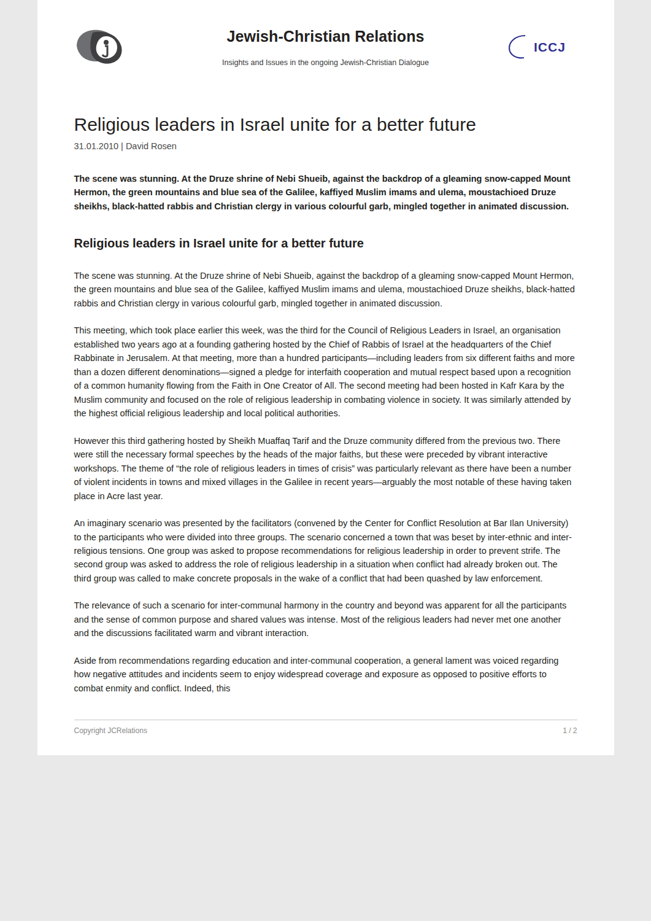Jewish-Christian Relations
Insights and Issues in the ongoing Jewish-Christian Dialogue
ICCJ
Religious leaders in Israel unite for a better future
31.01.2010 | David Rosen
The scene was stunning. At the Druze shrine of Nebi Shueib, against the backdrop of a gleaming snow-capped Mount Hermon, the green mountains and blue sea of the Galilee, kaffiyed Muslim imams and ulema, moustachioed Druze sheikhs, black-hatted rabbis and Christian clergy in various colourful garb, mingled together in animated discussion.
Religious leaders in Israel unite for a better future
The scene was stunning. At the Druze shrine of Nebi Shueib, against the backdrop of a gleaming snow-capped Mount Hermon, the green mountains and blue sea of the Galilee, kaffiyed Muslim imams and ulema, moustachioed Druze sheikhs, black-hatted rabbis and Christian clergy in various colourful garb, mingled together in animated discussion.
This meeting, which took place earlier this week, was the third for the Council of Religious Leaders in Israel, an organisation established two years ago at a founding gathering hosted by the Chief of Rabbis of Israel at the headquarters of the Chief Rabbinate in Jerusalem. At that meeting, more than a hundred participants—including leaders from six different faiths and more than a dozen different denominations—signed a pledge for interfaith cooperation and mutual respect based upon a recognition of a common humanity flowing from the Faith in One Creator of All. The second meeting had been hosted in Kafr Kara by the Muslim community and focused on the role of religious leadership in combating violence in society. It was similarly attended by the highest official religious leadership and local political authorities.
However this third gathering hosted by Sheikh Muaffaq Tarif and the Druze community differed from the previous two. There were still the necessary formal speeches by the heads of the major faiths, but these were preceded by vibrant interactive workshops. The theme of “the role of religious leaders in times of crisis” was particularly relevant as there have been a number of violent incidents in towns and mixed villages in the Galilee in recent years—arguably the most notable of these having taken place in Acre last year.
An imaginary scenario was presented by the facilitators (convened by the Center for Conflict Resolution at Bar Ilan University) to the participants who were divided into three groups. The scenario concerned a town that was beset by inter-ethnic and inter-religious tensions. One group was asked to propose recommendations for religious leadership in order to prevent strife. The second group was asked to address the role of religious leadership in a situation when conflict had already broken out. The third group was called to make concrete proposals in the wake of a conflict that had been quashed by law enforcement.
The relevance of such a scenario for inter-communal harmony in the country and beyond was apparent for all the participants and the sense of common purpose and shared values was intense. Most of the religious leaders had never met one another and the discussions facilitated warm and vibrant interaction.
Aside from recommendations regarding education and inter-communal cooperation, a general lament was voiced regarding how negative attitudes and incidents seem to enjoy widespread coverage and exposure as opposed to positive efforts to combat enmity and conflict. Indeed, this
Copyright JCRelations 1 / 2